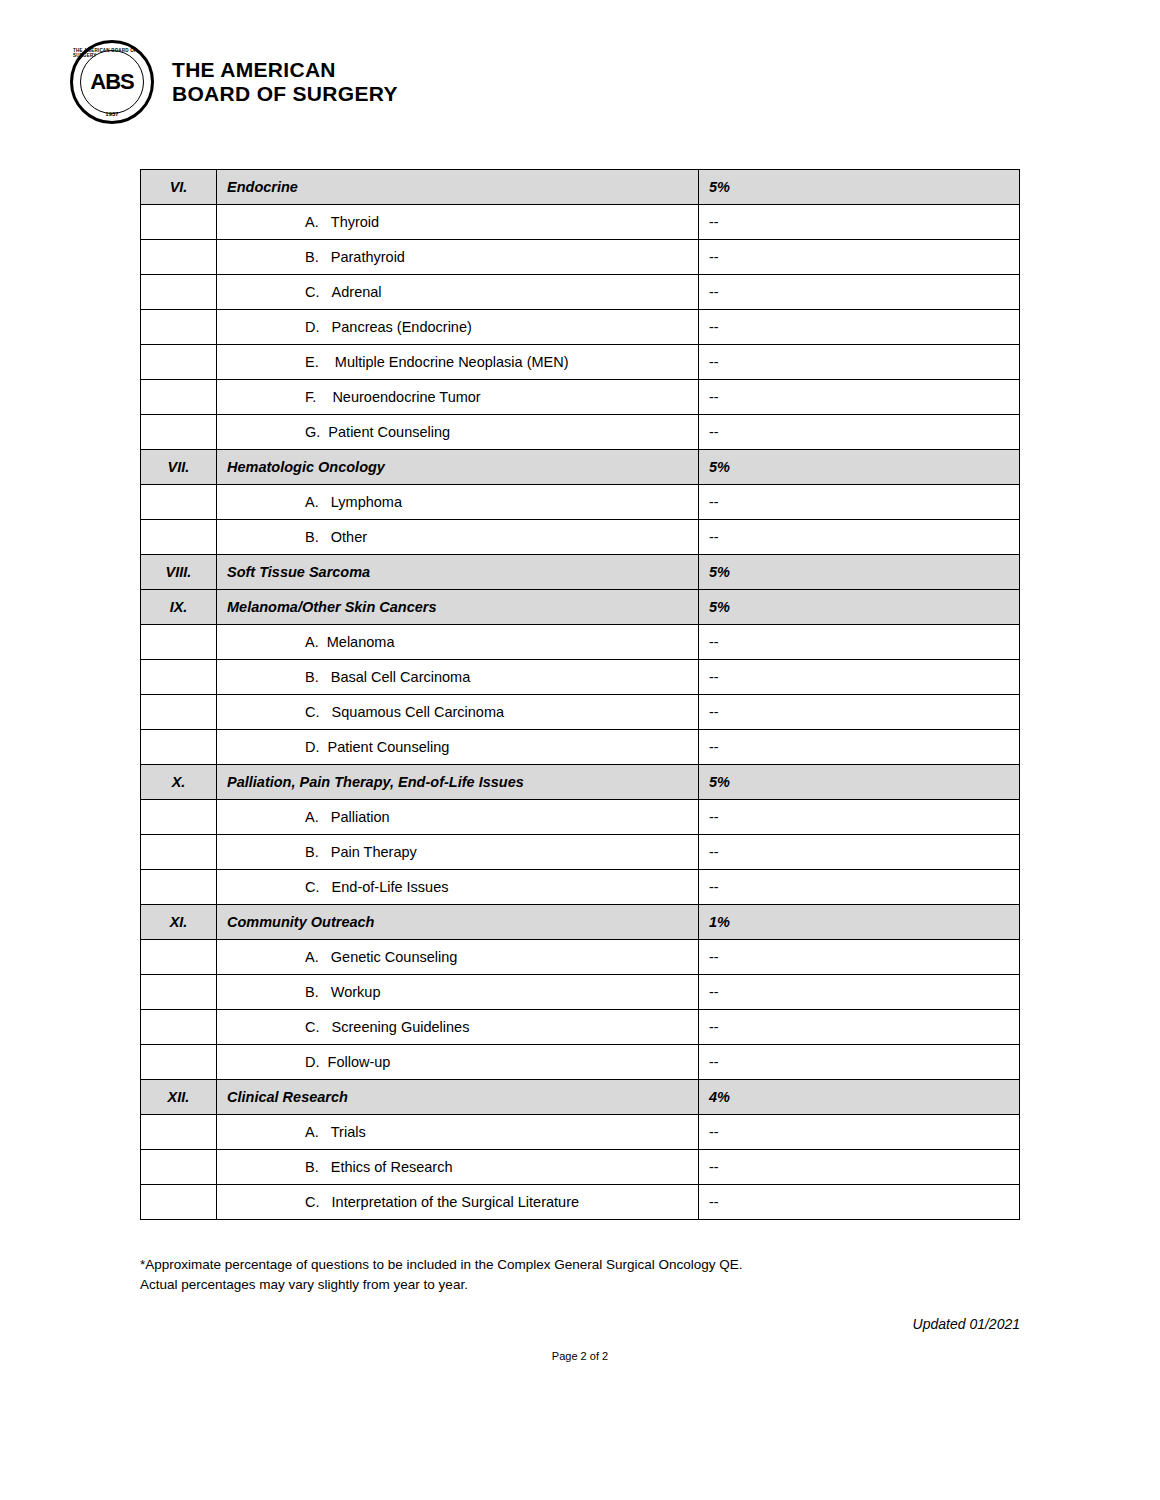THE AMERICAN BOARD OF SURGERY
ABS
1937
THE AMERICAN
BOARD OF SURGERY
| VI. | Endocrine | 5% |
| | A. Thyroid | -- |
| | B. Parathyroid | -- |
| | C. Adrenal | -- |
| | D. Pancreas (Endocrine) | -- |
| | E. Multiple Endocrine Neoplasia (MEN) | -- |
| | F. Neuroendocrine Tumor | -- |
| | G. Patient Counseling | -- |
| VII. | Hematologic Oncology | 5% |
| | A. Lymphoma | -- |
| | B. Other | -- |
| VIII. | Soft Tissue Sarcoma | 5% |
| IX. | Melanoma/Other Skin Cancers | 5% |
| | A. Melanoma | -- |
| | B. Basal Cell Carcinoma | -- |
| | C. Squamous Cell Carcinoma | -- |
| | D. Patient Counseling | -- |
| X. | Palliation, Pain Therapy, End-of-Life Issues | 5% |
| | A. Palliation | -- |
| | B. Pain Therapy | -- |
| | C. End-of-Life Issues | -- |
| XI. | Community Outreach | 1% |
| | A. Genetic Counseling | -- |
| | B. Workup | -- |
| | C. Screening Guidelines | -- |
| | D. Follow-up | -- |
| XII. | Clinical Research | 4% |
| | A. Trials | -- |
| | B. Ethics of Research | -- |
| | C. Interpretation of the Surgical Literature | -- |
*Approximate percentage of questions to be included in the Complex General Surgical Oncology QE.
Actual percentages may vary slightly from year to year.
Updated 01/2021
Page 2 of 2